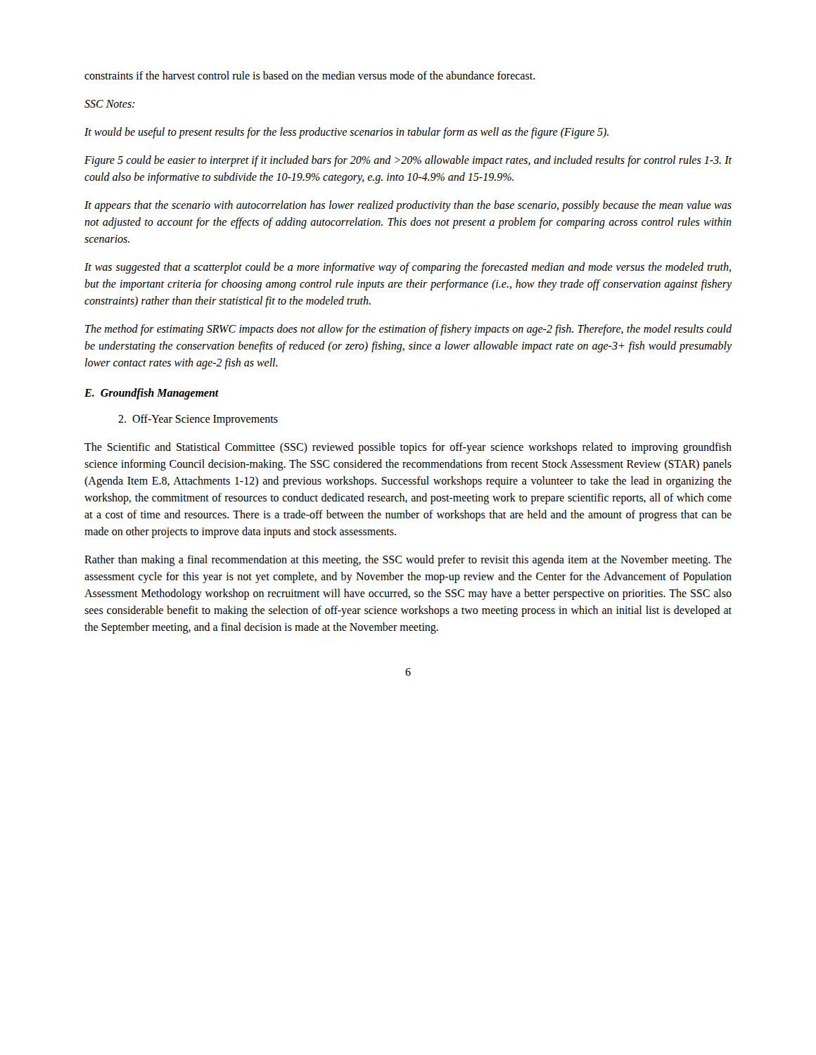constraints if the harvest control rule is based on the median versus mode of the abundance forecast.
SSC Notes:
It would be useful to present results for the less productive scenarios in tabular form as well as the figure (Figure 5).
Figure 5 could be easier to interpret if it included bars for 20% and >20% allowable impact rates, and included results for control rules 1-3. It could also be informative to subdivide the 10-19.9% category, e.g. into 10-4.9% and 15-19.9%.
It appears that the scenario with autocorrelation has lower realized productivity than the base scenario, possibly because the mean value was not adjusted to account for the effects of adding autocorrelation. This does not present a problem for comparing across control rules within scenarios.
It was suggested that a scatterplot could be a more informative way of comparing the forecasted median and mode versus the modeled truth, but the important criteria for choosing among control rule inputs are their performance (i.e., how they trade off conservation against fishery constraints) rather than their statistical fit to the modeled truth.
The method for estimating SRWC impacts does not allow for the estimation of fishery impacts on age-2 fish. Therefore, the model results could be understating the conservation benefits of reduced (or zero) fishing, since a lower allowable impact rate on age-3+ fish would presumably lower contact rates with age-2 fish as well.
E. Groundfish Management
2. Off-Year Science Improvements
The Scientific and Statistical Committee (SSC) reviewed possible topics for off-year science workshops related to improving groundfish science informing Council decision-making. The SSC considered the recommendations from recent Stock Assessment Review (STAR) panels (Agenda Item E.8, Attachments 1-12) and previous workshops. Successful workshops require a volunteer to take the lead in organizing the workshop, the commitment of resources to conduct dedicated research, and post-meeting work to prepare scientific reports, all of which come at a cost of time and resources. There is a trade-off between the number of workshops that are held and the amount of progress that can be made on other projects to improve data inputs and stock assessments.
Rather than making a final recommendation at this meeting, the SSC would prefer to revisit this agenda item at the November meeting. The assessment cycle for this year is not yet complete, and by November the mop-up review and the Center for the Advancement of Population Assessment Methodology workshop on recruitment will have occurred, so the SSC may have a better perspective on priorities. The SSC also sees considerable benefit to making the selection of off-year science workshops a two meeting process in which an initial list is developed at the September meeting, and a final decision is made at the November meeting.
6